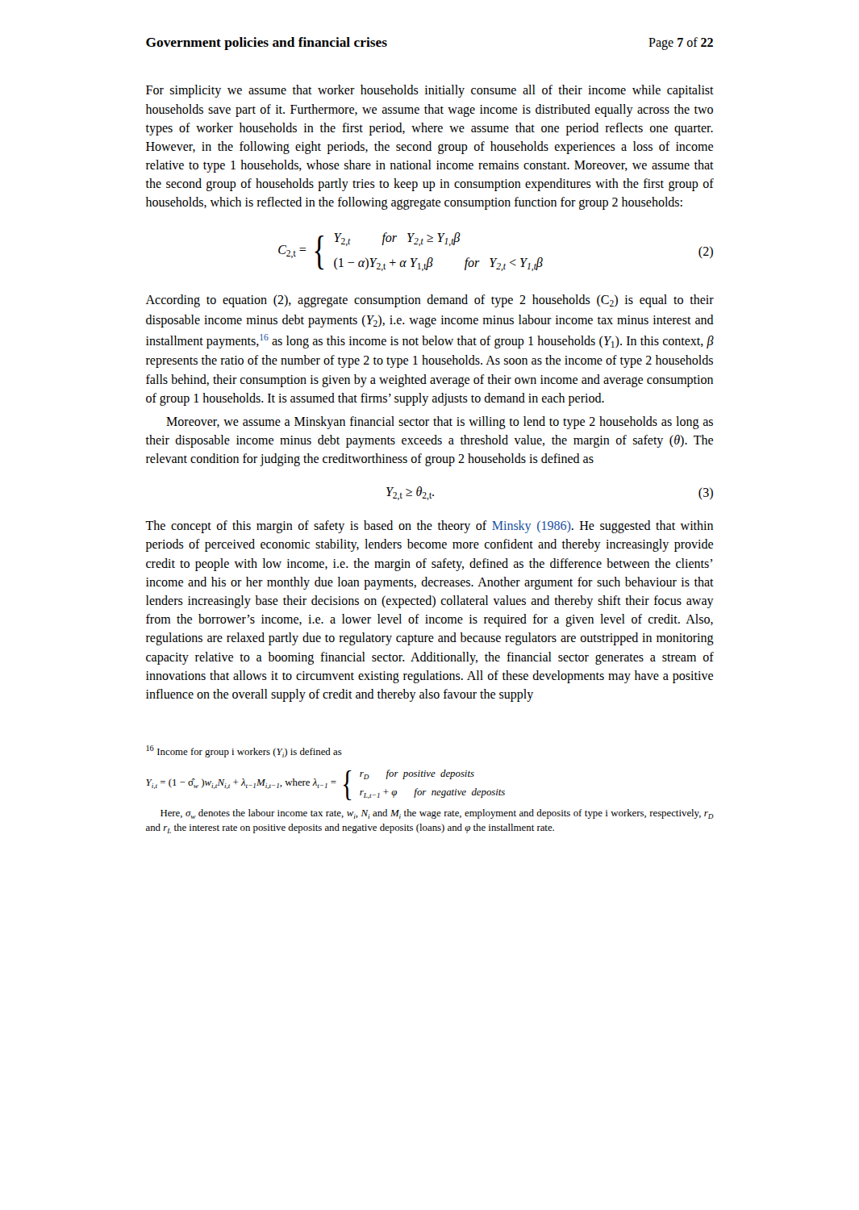Government policies and financial crises Page 7 of 22
For simplicity we assume that worker households initially consume all of their income while capitalist households save part of it. Furthermore, we assume that wage income is distributed equally across the two types of worker households in the first period, where we assume that one period reflects one quarter. However, in the following eight periods, the second group of households experiences a loss of income relative to type 1 households, whose share in national income remains constant. Moreover, we assume that the second group of households partly tries to keep up in consumption expenditures with the first group of households, which is reflected in the following aggregate consumption function for group 2 households:
C2,t = { Y2,t for Y2,t ≥ Y1,tβ (1 − α)Y2,t + α Y1,tβ for Y2,t < Y1,tβ (2)
According to equation (2), aggregate consumption demand of type 2 households (C2) is equal to their disposable income minus debt payments (Y2), i.e. wage income minus labour income tax minus interest and installment payments,16 as long as this income is not below that of group 1 households (Y1). In this context, β represents the ratio of the number of type 2 to type 1 households. As soon as the income of type 2 households falls behind, their consumption is given by a weighted average of their own income and average consumption of group 1 households. It is assumed that firms’ supply adjusts to demand in each period.
Moreover, we assume a Minskyan financial sector that is willing to lend to type 2 households as long as their disposable income minus debt payments exceeds a threshold value, the margin of safety (θ). The relevant condition for judging the creditworthiness of group 2 households is defined as
Y2,t ≥ θ2,t. (3)
The concept of this margin of safety is based on the theory of Minsky (1986). He suggested that within periods of perceived economic stability, lenders become more confident and thereby increasingly provide credit to people with low income, i.e. the margin of safety, defined as the difference between the clients’ income and his or her monthly due loan payments, decreases. Another argument for such behaviour is that lenders increasingly base their decisions on (expected) collateral values and thereby shift their focus away from the borrower’s income, i.e. a lower level of income is required for a given level of credit. Also, regulations are relaxed partly due to regulatory capture and because regulators are outstripped in monitoring capacity relative to a booming financial sector. Additionally, the financial sector generates a stream of innovations that allows it to circumvent existing regulations. All of these developments may have a positive influence on the overall supply of credit and thereby also favour the supply
16 Income for group i workers (Yi) is defined as
Yi,t = (1 − σ̂w )wi,tNi,t + λt−1Mi,t−1, where λt−1 = { rD for positive deposits rL,t−1 + φ for negative deposits
Here, σw denotes the labour income tax rate, wi, Ni and Mi the wage rate, employment and deposits of type i workers, respectively, rD and rL the interest rate on positive deposits and negative deposits (loans) and φ the installment rate.